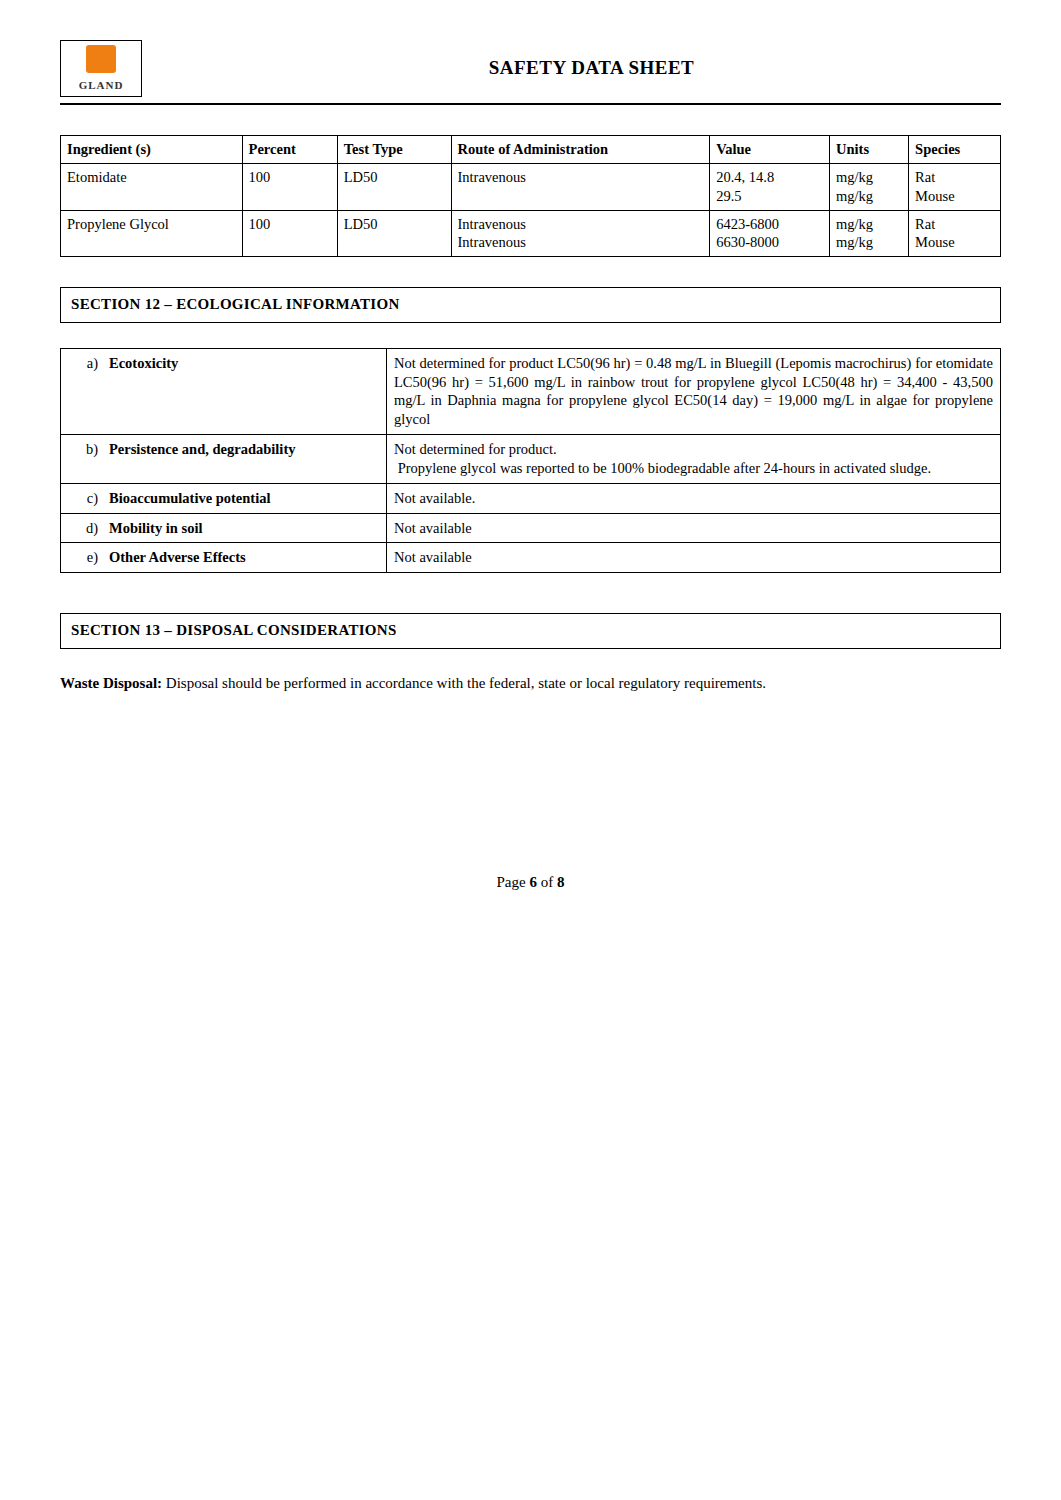GLAND
SAFETY DATA SHEET
| Ingredient (s) | Percent | Test Type | Route of Administration | Value | Units | Species |
| --- | --- | --- | --- | --- | --- | --- |
| Etomidate | 100 | LD50 | Intravenous | 20.4, 14.8 29.5 | mg/kg mg/kg | Rat Mouse |
| Propylene Glycol | 100 | LD50 | Intravenous Intravenous | 6423-6800 6630-8000 | mg/kg mg/kg | Rat Mouse |
SECTION 12 – ECOLOGICAL INFORMATION
| a) | Ecotoxicity | Not determined for product LC50(96 hr) = 0.48 mg/L in Bluegill (Lepomis macrochirus) for etomidate LC50(96 hr) = 51,600 mg/L in rainbow trout for propylene glycol LC50(48 hr) = 34,400 - 43,500 mg/L in Daphnia magna for propylene glycol EC50(14 day) = 19,000 mg/L in algae for propylene glycol |
| b) | Persistence and, degradability | Not determined for product. Propylene glycol was reported to be 100% biodegradable after 24-hours in activated sludge. |
| c) | Bioaccumulative potential | Not available. |
| d) | Mobility in soil | Not available |
| e) | Other Adverse Effects | Not available |
SECTION 13 – DISPOSAL CONSIDERATIONS
Waste Disposal: Disposal should be performed in accordance with the federal, state or local regulatory requirements.
Page 6 of 8